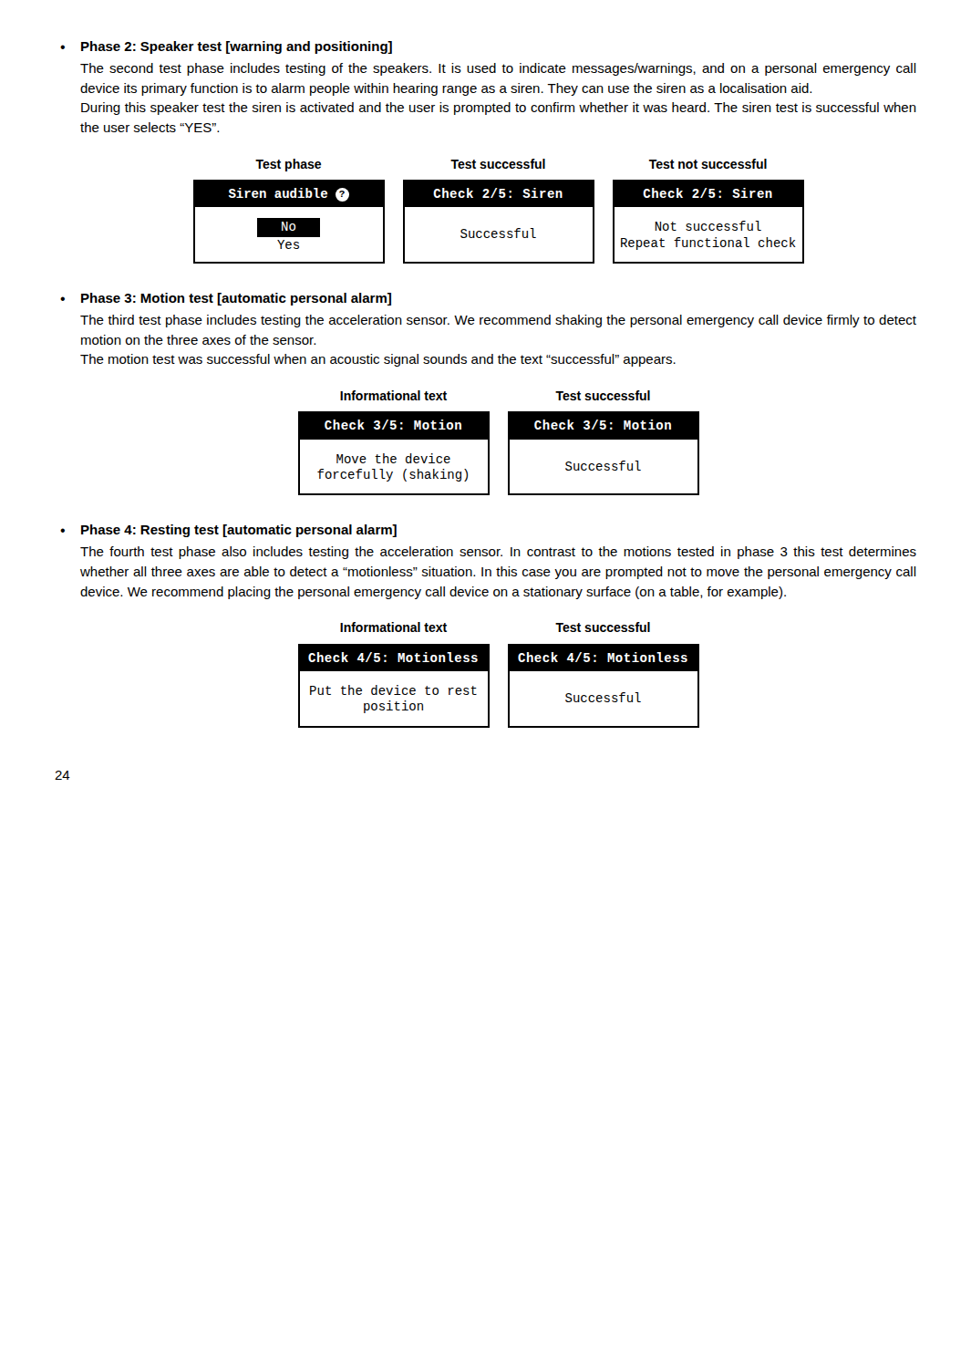Phase 2: Speaker test [warning and positioning]
The second test phase includes testing of the speakers. It is used to indicate messages/warnings, and on a personal emergency call device its primary function is to alarm people within hearing range as a siren. They can use the siren as a localisation aid.
During this speaker test the siren is activated and the user is prompted to confirm whether it was heard. The siren test is successful when the user selects “YES”.
| Test phase | Test successful | Test not successful |
| --- | --- | --- |
| Siren audible ? No Yes | Check 2/5: Siren Successful | Check 2/5: Siren Not successful Repeat functional check |
Phase 3: Motion test [automatic personal alarm]
The third test phase includes testing the acceleration sensor. We recommend shaking the personal emergency call device firmly to detect motion on the three axes of the sensor.
The motion test was successful when an acoustic signal sounds and the text “successful” appears.
| Informational text | Test successful |
| --- | --- |
| Check 3/5: Motion Move the device forcefully (shaking) | Check 3/5: Motion Successful |
Phase 4: Resting test [automatic personal alarm]
The fourth test phase also includes testing the acceleration sensor. In contrast to the motions tested in phase 3 this test determines whether all three axes are able to detect a “motionless” situation. In this case you are prompted not to move the personal emergency call device. We recommend placing the personal emergency call device on a stationary surface (on a table, for example).
| Informational text | Test successful |
| --- | --- |
| Check 4/5: Motionless Put the device to rest position | Check 4/5: Motionless Successful |
24